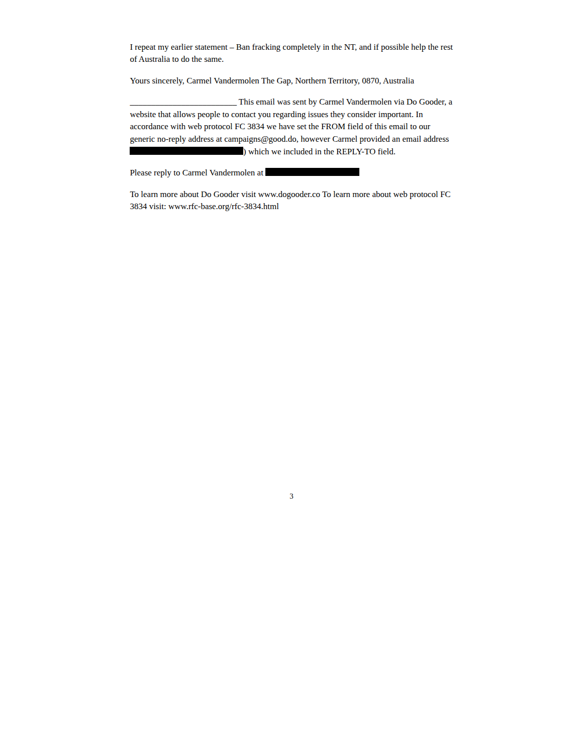I repeat my earlier statement – Ban fracking completely in the NT, and if possible help the rest of Australia to do the same.
Yours sincerely, Carmel Vandermolen The Gap, Northern Territory, 0870, Australia
_________________________ This email was sent by Carmel Vandermolen via Do Gooder, a website that allows people to contact you regarding issues they consider important. In accordance with web protocol FC 3834 we have set the FROM field of this email to our generic no-reply address at campaigns@good.do, however Carmel provided an email address ) which we included in the REPLY-TO field.
Please reply to Carmel Vandermolen at
To learn more about Do Gooder visit www.dogooder.co To learn more about web protocol FC 3834 visit: www.rfc-base.org/rfc-3834.html
3